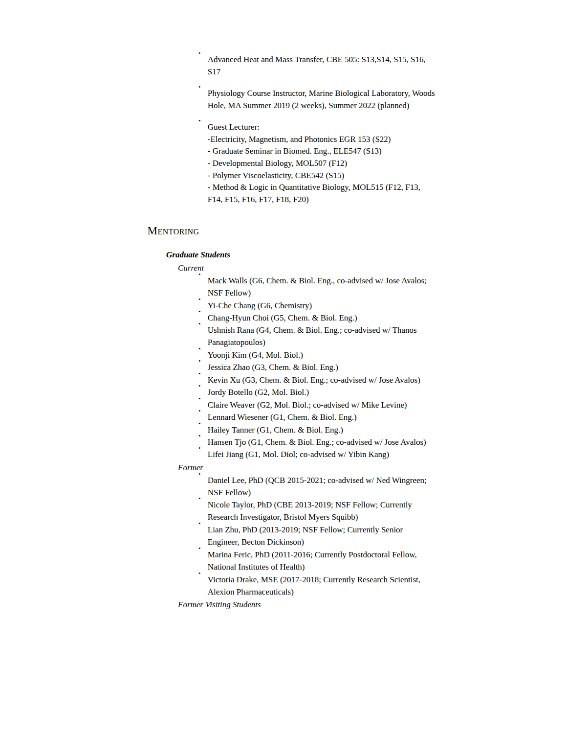Advanced Heat and Mass Transfer, CBE 505: S13,S14, S15, S16, S17
Physiology Course Instructor, Marine Biological Laboratory, Woods Hole, MA Summer 2019 (2 weeks), Summer 2022 (planned)
Guest Lecturer:
-Electricity, Magnetism, and Photonics EGR 153 (S22)
- Graduate Seminar in Biomed. Eng., ELE547 (S13)
- Developmental Biology, MOL507 (F12)
- Polymer Viscoelasticity, CBE542 (S15)
- Method & Logic in Quantitative Biology, MOL515 (F12, F13, F14, F15, F16, F17, F18, F20)
Mentoring
Graduate Students
Current
Mack Walls (G6, Chem. & Biol. Eng., co-advised w/ Jose Avalos; NSF Fellow)
Yi-Che Chang (G6, Chemistry)
Chang-Hyun Choi (G5, Chem. & Biol. Eng.)
Ushnish Rana (G4, Chem. & Biol. Eng.; co-advised w/ Thanos Panagiatopoulos)
Yoonji Kim (G4, Mol. Biol.)
Jessica Zhao (G3, Chem. & Biol. Eng.)
Kevin Xu (G3, Chem. & Biol. Eng.; co-advised w/ Jose Avalos)
Jordy Botello (G2, Mol. Biol.)
Claire Weaver (G2, Mol. Biol.; co-advised w/ Mike Levine)
Lennard Wiesener (G1, Chem. & Biol. Eng.)
Hailey Tanner (G1, Chem. & Biol. Eng.)
Hansen Tjo (G1, Chem. & Biol. Eng.; co-advised w/ Jose Avalos)
Lifei Jiang (G1, Mol. Diol; co-advised w/ Yibin Kang)
Former
Daniel Lee, PhD (QCB 2015-2021; co-advised w/ Ned Wingreen; NSF Fellow)
Nicole Taylor, PhD (CBE 2013-2019; NSF Fellow; Currently Research Investigator, Bristol Myers Squibb)
Lian Zhu, PhD (2013-2019; NSF Fellow; Currently Senior Engineer, Becton Dickinson)
Marina Feric, PhD (2011-2016; Currently Postdoctoral Fellow, National Institutes of Health)
Victoria Drake, MSE (2017-2018; Currently Research Scientist, Alexion Pharmaceuticals)
Former Visiting Students